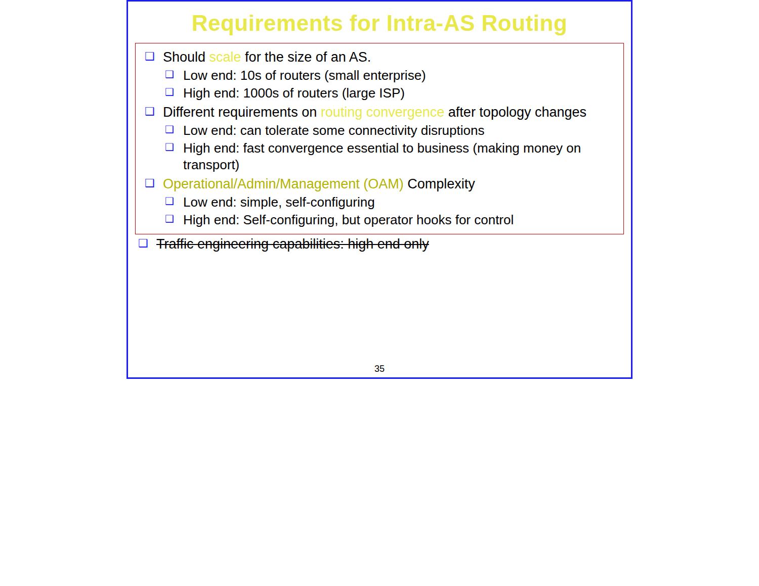Requirements for Intra-AS Routing
Should scale for the size of an AS.
Low end: 10s of routers (small enterprise)
High end: 1000s of routers (large ISP)
Different requirements on routing convergence after topology changes
Low end: can tolerate some connectivity disruptions
High end: fast convergence essential to business (making money on transport)
Operational/Admin/Management (OAM) Complexity
Low end: simple, self-configuring
High end: Self-configuring, but operator hooks for control
Traffic engineering capabilities: high end only
35